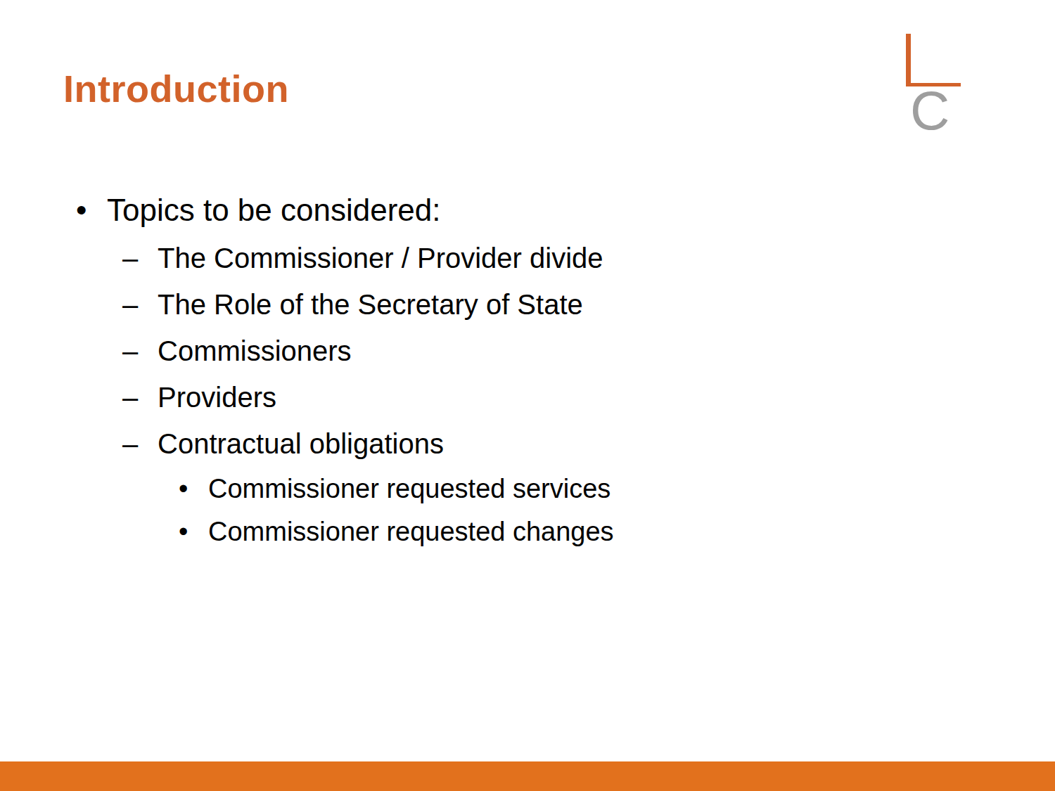Introduction
C
Topics to be considered:
The Commissioner / Provider divide
The Role of the Secretary of State
Commissioners
Providers
Contractual obligations
Commissioner requested services
Commissioner requested changes